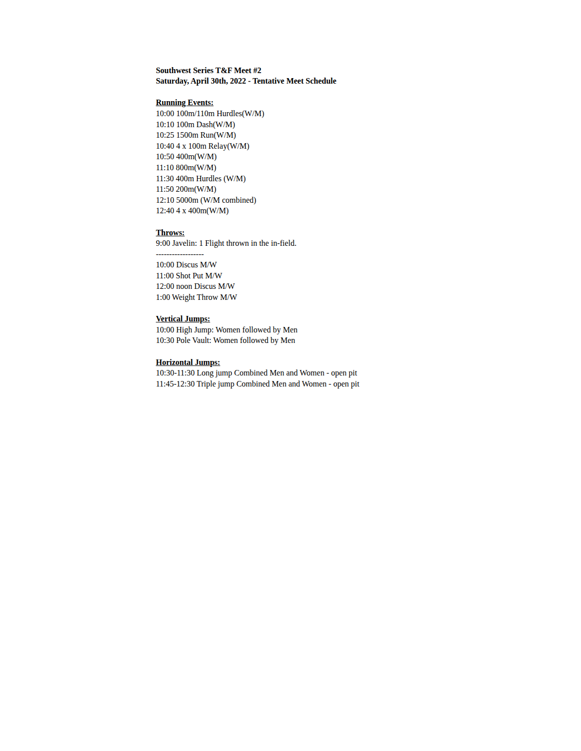Southwest Series T&F Meet #2
Saturday, April 30th, 2022 - Tentative Meet Schedule
Running Events:
10:00 100m/110m Hurdles(W/M)
10:10 100m Dash(W/M)
10:25 1500m Run(W/M)
10:40 4 x 100m Relay(W/M)
10:50 400m(W/M)
11:10 800m(W/M)
11:30 400m Hurdles (W/M)
11:50 200m(W/M)
12:10 5000m (W/M combined)
12:40 4 x 400m(W/M)
Throws:
9:00 Javelin: 1 Flight thrown in the in-field.
------------------
10:00 Discus M/W
11:00 Shot Put M/W
12:00 noon Discus M/W
1:00 Weight Throw M/W
Vertical Jumps:
10:00 High Jump: Women followed by Men
10:30 Pole Vault: Women followed by Men
Horizontal Jumps:
10:30-11:30 Long jump Combined Men and Women - open pit
11:45-12:30 Triple jump Combined Men and Women - open pit